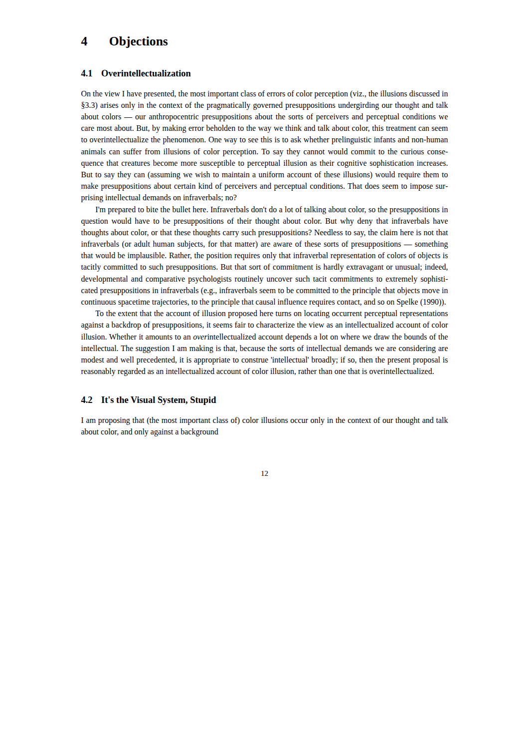4 Objections
4.1 Overintellectualization
On the view I have presented, the most important class of errors of color perception (viz., the illusions discussed in §3.3) arises only in the context of the pragmatically governed presuppositions undergirding our thought and talk about colors — our anthropocentric presuppositions about the sorts of perceivers and perceptual conditions we care most about. But, by making error beholden to the way we think and talk about color, this treatment can seem to overintellectualize the phenomenon. One way to see this is to ask whether prelinguistic infants and non-human animals can suffer from illusions of color perception. To say they cannot would commit to the curious consequence that creatures become more susceptible to perceptual illusion as their cognitive sophistication increases. But to say they can (assuming we wish to maintain a uniform account of these illusions) would require them to make presuppositions about certain kind of perceivers and perceptual conditions. That does seem to impose surprising intellectual demands on infraverbals; no?
I'm prepared to bite the bullet here. Infraverbals don't do a lot of talking about color, so the presuppositions in question would have to be presuppositions of their thought about color. But why deny that infraverbals have thoughts about color, or that these thoughts carry such presuppositions? Needless to say, the claim here is not that infraverbals (or adult human subjects, for that matter) are aware of these sorts of presuppositions — something that would be implausible. Rather, the position requires only that infraverbal representation of colors of objects is tacitly committed to such presuppositions. But that sort of commitment is hardly extravagant or unusual; indeed, developmental and comparative psychologists routinely uncover such tacit commitments to extremely sophisticated presuppositions in infraverbals (e.g., infraverbals seem to be committed to the principle that objects move in continuous spacetime trajectories, to the principle that causal influence requires contact, and so on Spelke (1990)).
To the extent that the account of illusion proposed here turns on locating occurrent perceptual representations against a backdrop of presuppositions, it seems fair to characterize the view as an intellectualized account of color illusion. Whether it amounts to an overintellectualized account depends a lot on where we draw the bounds of the intellectual. The suggestion I am making is that, because the sorts of intellectual demands we are considering are modest and well precedented, it is appropriate to construe 'intellectual' broadly; if so, then the present proposal is reasonably regarded as an intellectualized account of color illusion, rather than one that is overintellectualized.
4.2 It's the Visual System, Stupid
I am proposing that (the most important class of) color illusions occur only in the context of our thought and talk about color, and only against a background
12